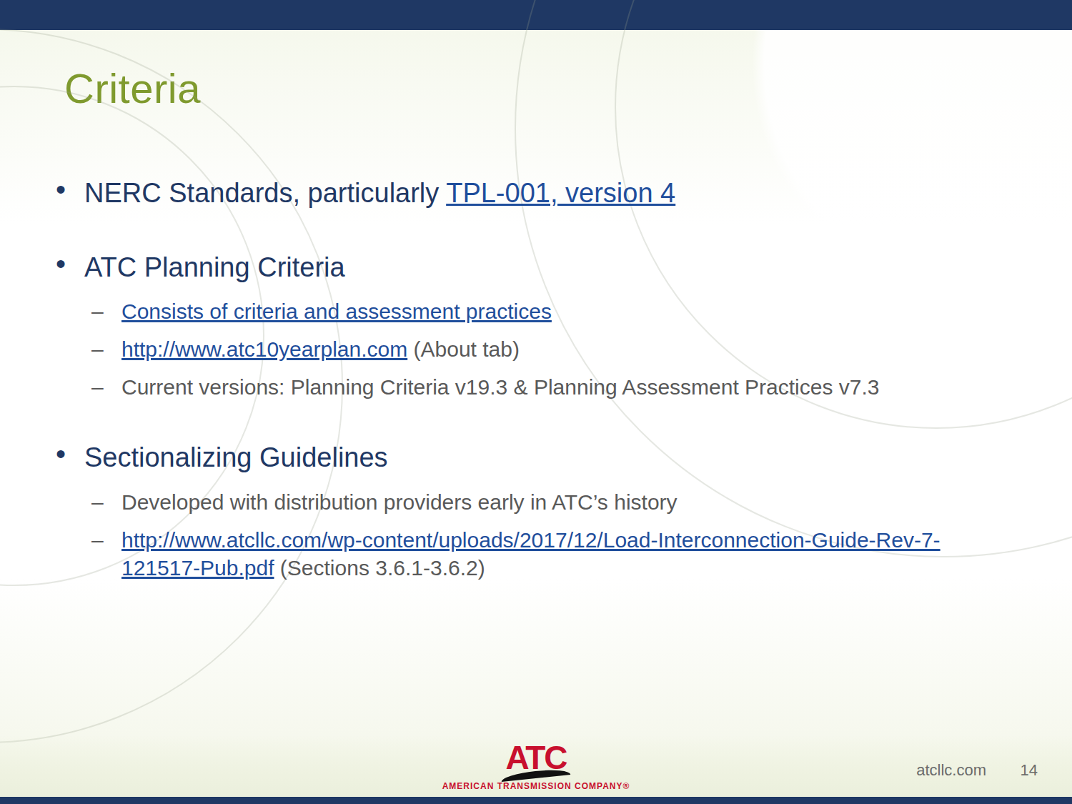Criteria
NERC Standards, particularly TPL-001, version 4
ATC Planning Criteria
Consists of criteria and assessment practices
http://www.atc10yearplan.com (About tab)
Current versions: Planning Criteria v19.3 & Planning Assessment Practices v7.3
Sectionalizing Guidelines
Developed with distribution providers early in ATC’s history
http://www.atcllc.com/wp-content/uploads/2017/12/Load-Interconnection-Guide-Rev-7-121517-Pub.pdf (Sections 3.6.1-3.6.2)
ATC
AMERICAN TRANSMISSION COMPANY®
atcllc.com
14